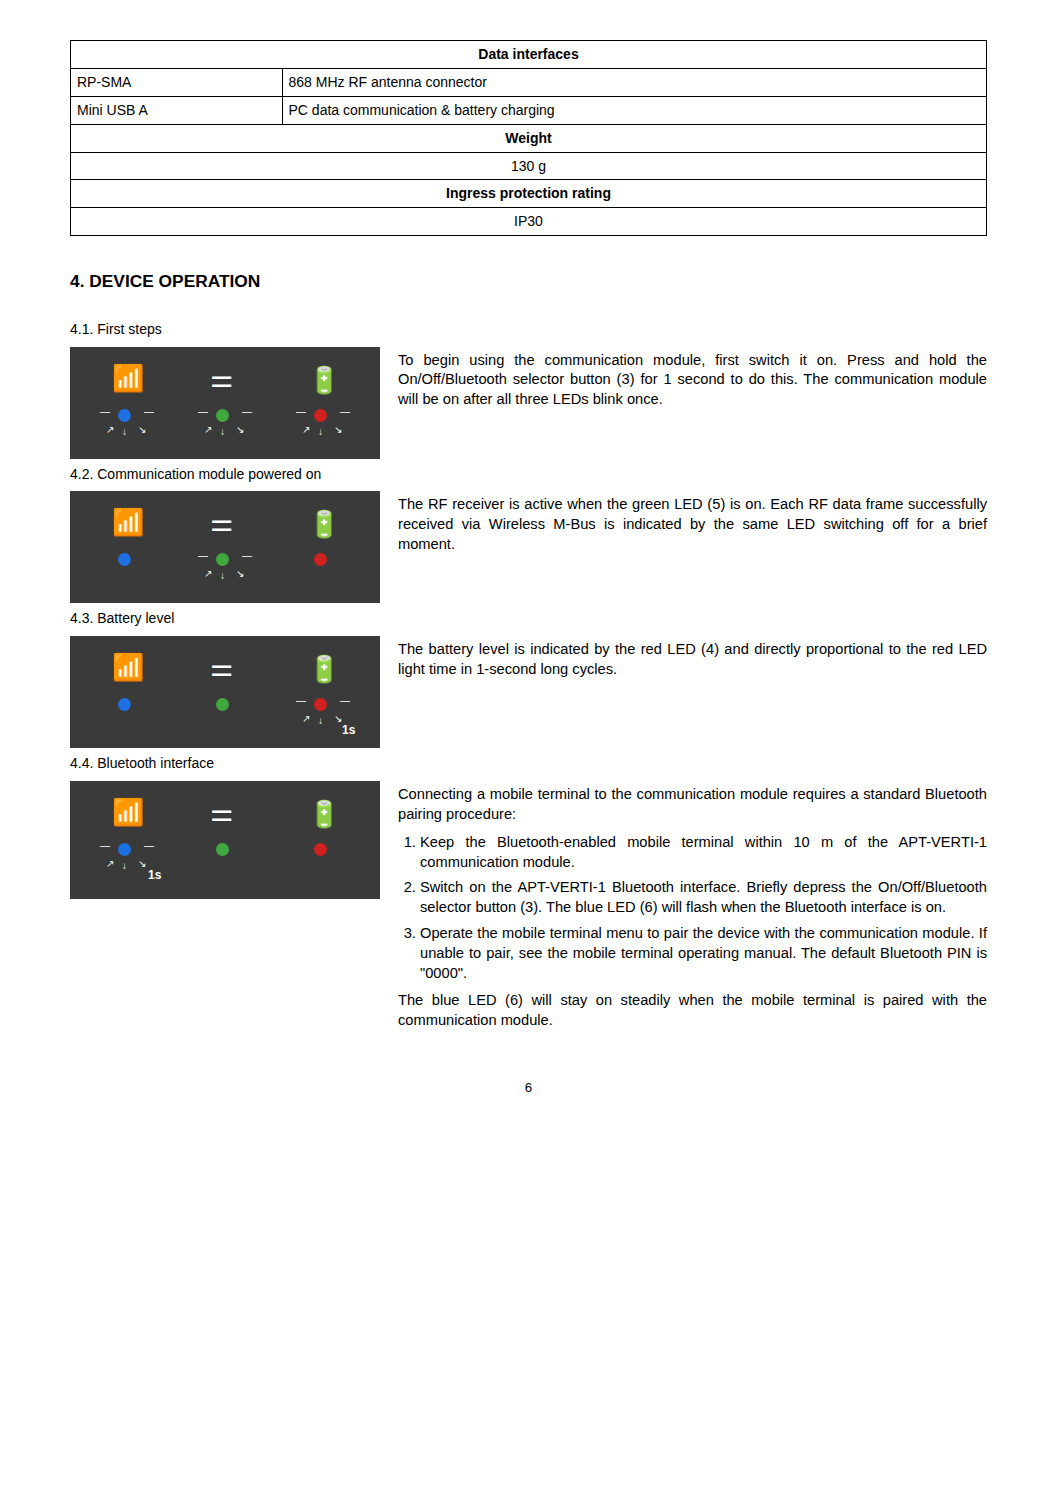| Data interfaces |
| --- |
| RP-SMA | 868 MHz RF antenna connector |
| Mini USB A | PC data communication & battery charging |
| Weight |
| 130 g |
| Ingress protection rating |
| IP30 |
4. DEVICE OPERATION
4.1. First steps
📶
⚌
🔋
— — ↗ ↓ ↘
— — ↗ ↓ ↘
— — ↗ ↓ ↘
To begin using the communication module, first switch it on. Press and hold the On/Off/Bluetooth selector button (3) for 1 second to do this. The communication module will be on after all three LEDs blink once.
4.2. Communication module powered on
📶
⚌
🔋
— — ↗ ↓ ↘
The RF receiver is active when the green LED (5) is on. Each RF data frame successfully received via Wireless M-Bus is indicated by the same LED switching off for a brief moment.
4.3. Battery level
📶
⚌
🔋
— — ↗ ↓ ↘
1s
The battery level is indicated by the red LED (4) and directly proportional to the red LED light time in 1-second long cycles.
4.4. Bluetooth interface
📶
⚌
🔋
— — ↗ ↓ ↘
1s
Connecting a mobile terminal to the communication module requires a standard Bluetooth pairing procedure:
Keep the Bluetooth-enabled mobile terminal within 10 m of the APT-VERTI-1 communication module.
Switch on the APT-VERTI-1 Bluetooth interface. Briefly depress the On/Off/Bluetooth selector button (3). The blue LED (6) will flash when the Bluetooth interface is on.
Operate the mobile terminal menu to pair the device with the communication module. If unable to pair, see the mobile terminal operating manual. The default Bluetooth PIN is "0000".
The blue LED (6) will stay on steadily when the mobile terminal is paired with the communication module.
6